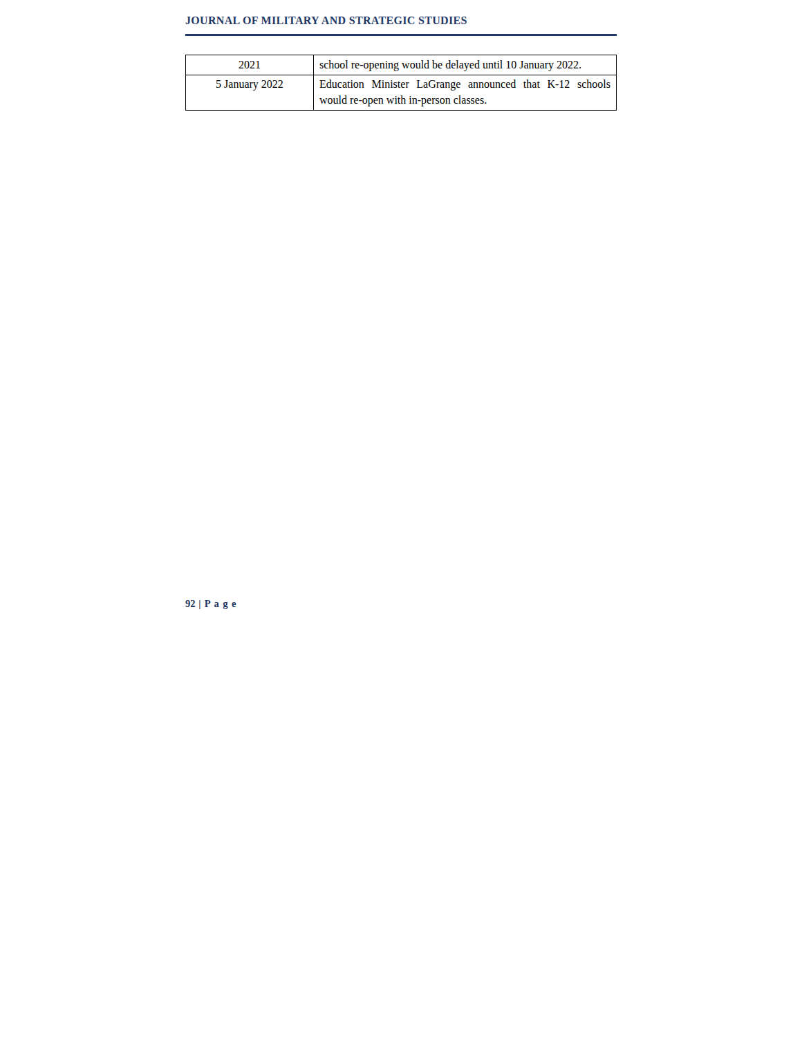Journal of Military and Strategic Studies
| 2021 | school re-opening would be delayed until 10 January 2022. |
| 5 January 2022 | Education Minister LaGrange announced that K-12 schools would re-open with in-person classes. |
92 | P a g e